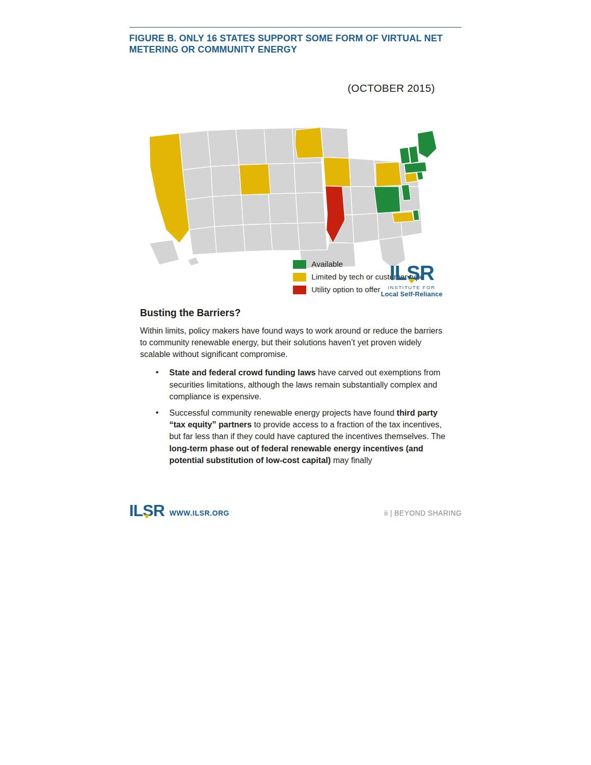Figure B. Only 16 states support some form of virtual net metering or community energy
(OCTOBER 2015)
Available
Limited by tech or customer type
Utility option to offer
ILSR
Institute for
Local Self-Reliance
Busting the Barriers?
Within limits, policy makers have found ways to work around or reduce the barriers to community renewable energy, but their solutions haven’t yet proven widely scalable without significant compromise.
State and federal crowd funding laws have carved out exemptions from securities limitations, although the laws remain substantially complex and compliance is expensive.
Successful community renewable energy projects have found third party “tax equity” partners to provide access to a fraction of the tax incentives, but far less than if they could have captured the incentives themselves. The long-term phase out of federal renewable energy incentives (and potential substitution of low-cost capital) may finally
ILSR
WWW.ILSR.ORG
ii | BEYOND SHARING